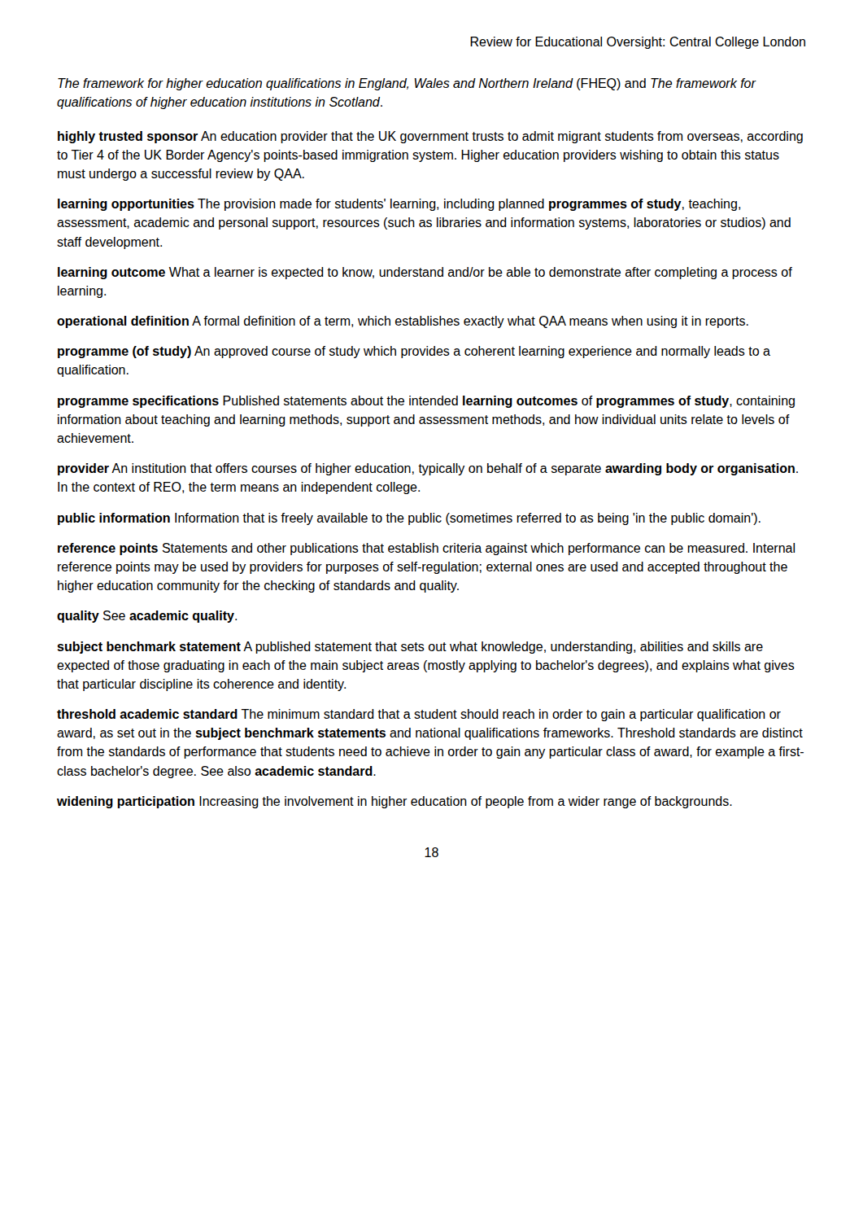Review for Educational Oversight: Central College London
The framework for higher education qualifications in England, Wales and Northern Ireland (FHEQ) and The framework for qualifications of higher education institutions in Scotland.
highly trusted sponsor An education provider that the UK government trusts to admit migrant students from overseas, according to Tier 4 of the UK Border Agency's points-based immigration system. Higher education providers wishing to obtain this status must undergo a successful review by QAA.
learning opportunities The provision made for students' learning, including planned programmes of study, teaching, assessment, academic and personal support, resources (such as libraries and information systems, laboratories or studios) and staff development.
learning outcome What a learner is expected to know, understand and/or be able to demonstrate after completing a process of learning.
operational definition A formal definition of a term, which establishes exactly what QAA means when using it in reports.
programme (of study) An approved course of study which provides a coherent learning experience and normally leads to a qualification.
programme specifications Published statements about the intended learning outcomes of programmes of study, containing information about teaching and learning methods, support and assessment methods, and how individual units relate to levels of achievement.
provider An institution that offers courses of higher education, typically on behalf of a separate awarding body or organisation. In the context of REO, the term means an independent college.
public information Information that is freely available to the public (sometimes referred to as being 'in the public domain').
reference points Statements and other publications that establish criteria against which performance can be measured. Internal reference points may be used by providers for purposes of self-regulation; external ones are used and accepted throughout the higher education community for the checking of standards and quality.
quality See academic quality.
subject benchmark statement A published statement that sets out what knowledge, understanding, abilities and skills are expected of those graduating in each of the main subject areas (mostly applying to bachelor's degrees), and explains what gives that particular discipline its coherence and identity.
threshold academic standard The minimum standard that a student should reach in order to gain a particular qualification or award, as set out in the subject benchmark statements and national qualifications frameworks. Threshold standards are distinct from the standards of performance that students need to achieve in order to gain any particular class of award, for example a first-class bachelor's degree. See also academic standard.
widening participation Increasing the involvement in higher education of people from a wider range of backgrounds.
18